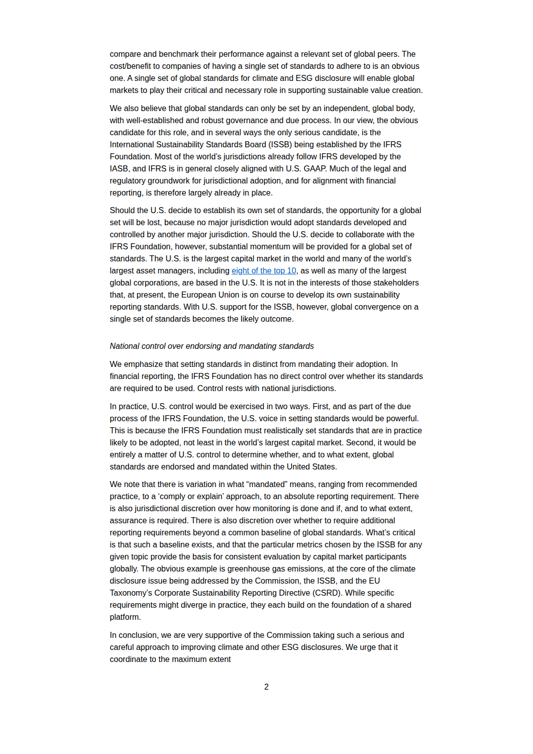compare and benchmark their performance against a relevant set of global peers. The cost/benefit to companies of having a single set of standards to adhere to is an obvious one. A single set of global standards for climate and ESG disclosure will enable global markets to play their critical and necessary role in supporting sustainable value creation.
We also believe that global standards can only be set by an independent, global body, with well-established and robust governance and due process. In our view, the obvious candidate for this role, and in several ways the only serious candidate, is the International Sustainability Standards Board (ISSB) being established by the IFRS Foundation. Most of the world’s jurisdictions already follow IFRS developed by the IASB, and IFRS is in general closely aligned with U.S. GAAP. Much of the legal and regulatory groundwork for jurisdictional adoption, and for alignment with financial reporting, is therefore largely already in place.
Should the U.S. decide to establish its own set of standards, the opportunity for a global set will be lost, because no major jurisdiction would adopt standards developed and controlled by another major jurisdiction. Should the U.S. decide to collaborate with the IFRS Foundation, however, substantial momentum will be provided for a global set of standards. The U.S. is the largest capital market in the world and many of the world’s largest asset managers, including eight of the top 10, as well as many of the largest global corporations, are based in the U.S. It is not in the interests of those stakeholders that, at present, the European Union is on course to develop its own sustainability reporting standards. With U.S. support for the ISSB, however, global convergence on a single set of standards becomes the likely outcome.
National control over endorsing and mandating standards
We emphasize that setting standards in distinct from mandating their adoption. In financial reporting, the IFRS Foundation has no direct control over whether its standards are required to be used. Control rests with national jurisdictions.
In practice, U.S. control would be exercised in two ways. First, and as part of the due process of the IFRS Foundation, the U.S. voice in setting standards would be powerful. This is because the IFRS Foundation must realistically set standards that are in practice likely to be adopted, not least in the world’s largest capital market. Second, it would be entirely a matter of U.S. control to determine whether, and to what extent, global standards are endorsed and mandated within the United States.
We note that there is variation in what “mandated” means, ranging from recommended practice, to a ‘comply or explain’ approach, to an absolute reporting requirement. There is also jurisdictional discretion over how monitoring is done and if, and to what extent, assurance is required. There is also discretion over whether to require additional reporting requirements beyond a common baseline of global standards. What’s critical is that such a baseline exists, and that the particular metrics chosen by the ISSB for any given topic provide the basis for consistent evaluation by capital market participants globally. The obvious example is greenhouse gas emissions, at the core of the climate disclosure issue being addressed by the Commission, the ISSB, and the EU Taxonomy’s Corporate Sustainability Reporting Directive (CSRD). While specific requirements might diverge in practice, they each build on the foundation of a shared platform.
In conclusion, we are very supportive of the Commission taking such a serious and careful approach to improving climate and other ESG disclosures. We urge that it coordinate to the maximum extent
2